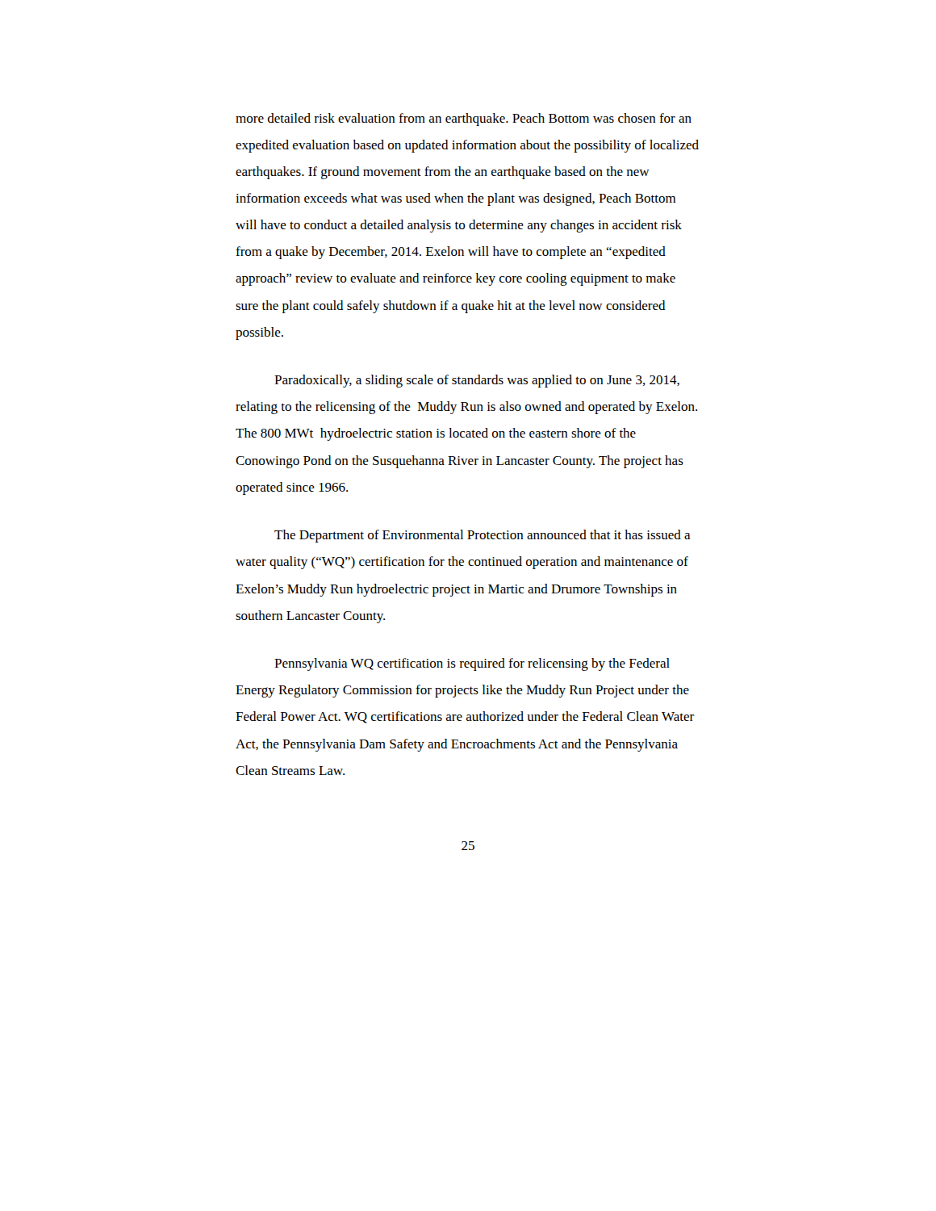more detailed risk evaluation from an earthquake. Peach Bottom was chosen for an expedited evaluation based on updated information about the possibility of localized earthquakes. If ground movement from the an earthquake based on the new information exceeds what was used when the plant was designed, Peach Bottom will have to conduct a detailed analysis to determine any changes in accident risk from a quake by December, 2014. Exelon will have to complete an “expedited approach” review to evaluate and reinforce key core cooling equipment to make sure the plant could safely shutdown if a quake hit at the level now considered possible.
Paradoxically, a sliding scale of standards was applied to on June 3, 2014, relating to the relicensing of the Muddy Run is also owned and operated by Exelon. The 800 MWt hydroelectric station is located on the eastern shore of the Conowingo Pond on the Susquehanna River in Lancaster County. The project has operated since 1966.
The Department of Environmental Protection announced that it has issued a water quality (“WQ”) certification for the continued operation and maintenance of Exelon’s Muddy Run hydroelectric project in Martic and Drumore Townships in southern Lancaster County.
Pennsylvania WQ certification is required for relicensing by the Federal Energy Regulatory Commission for projects like the Muddy Run Project under the Federal Power Act. WQ certifications are authorized under the Federal Clean Water Act, the Pennsylvania Dam Safety and Encroachments Act and the Pennsylvania Clean Streams Law.
25